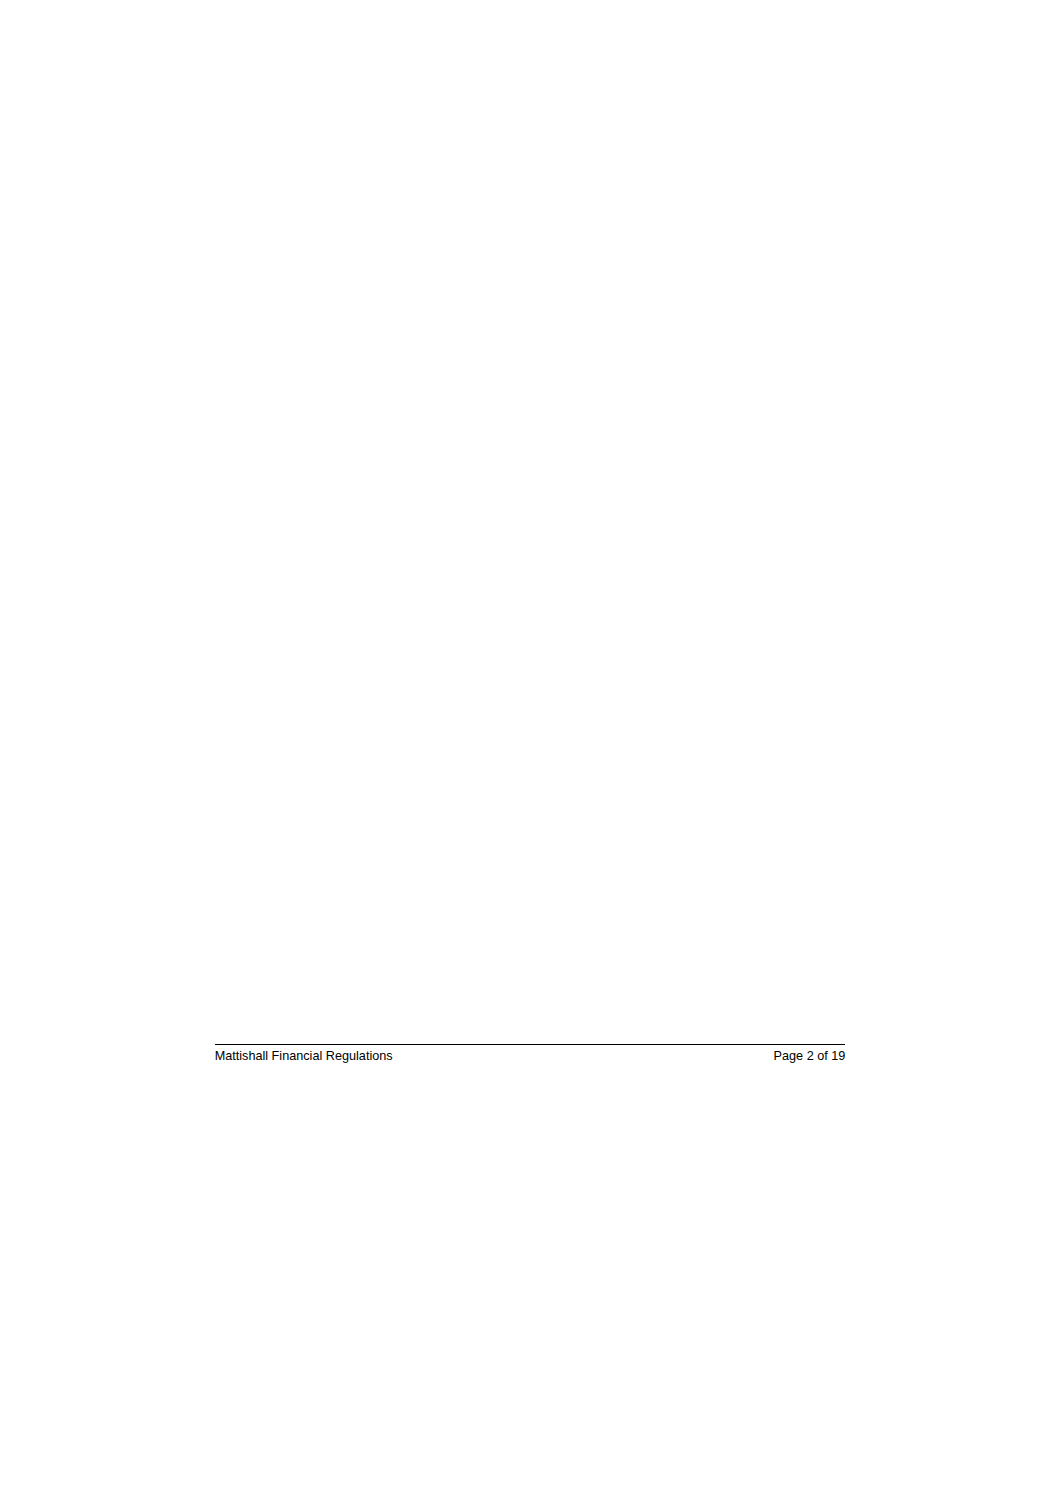Mattishall Financial Regulations Page 2 of 19